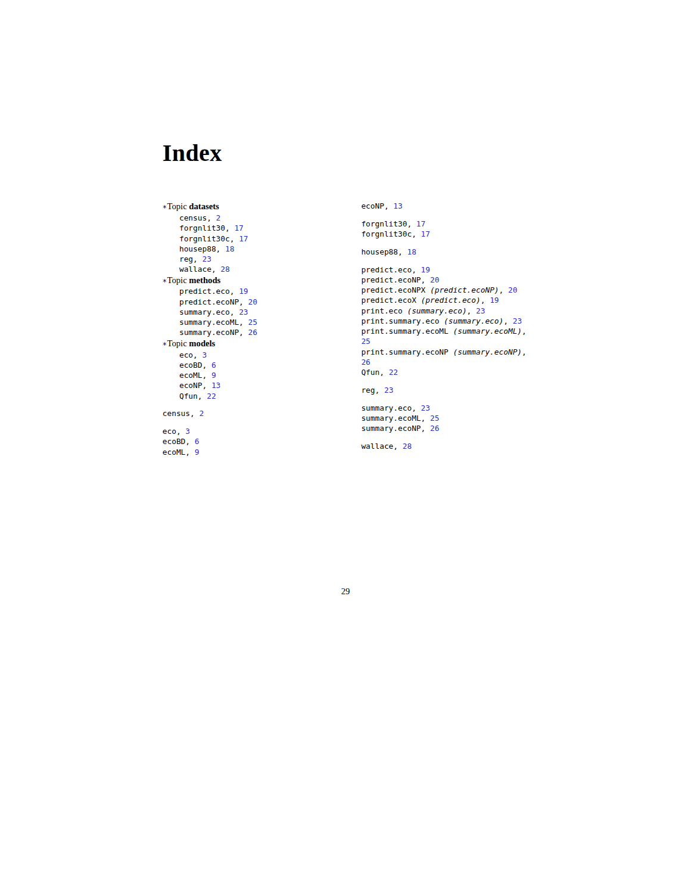Index
∗Topic datasets
census, 2
forgnlit30, 17
forgnlit30c, 17
housep88, 18
reg, 23
wallace, 28
∗Topic methods
predict.eco, 19
predict.ecoNP, 20
summary.eco, 23
summary.ecoML, 25
summary.ecoNP, 26
∗Topic models
eco, 3
ecoBD, 6
ecoML, 9
ecoNP, 13
Qfun, 22
census, 2
eco, 3
ecoBD, 6
ecoML, 9
ecoNP, 13
forgnlit30, 17
forgnlit30c, 17
housep88, 18
predict.eco, 19
predict.ecoNP, 20
predict.ecoNPX (predict.ecoNP), 20
predict.ecoX (predict.eco), 19
print.eco (summary.eco), 23
print.summary.eco (summary.eco), 23
print.summary.ecoML (summary.ecoML), 25
print.summary.ecoNP (summary.ecoNP), 26
Qfun, 22
reg, 23
summary.eco, 23
summary.ecoML, 25
summary.ecoNP, 26
wallace, 28
29